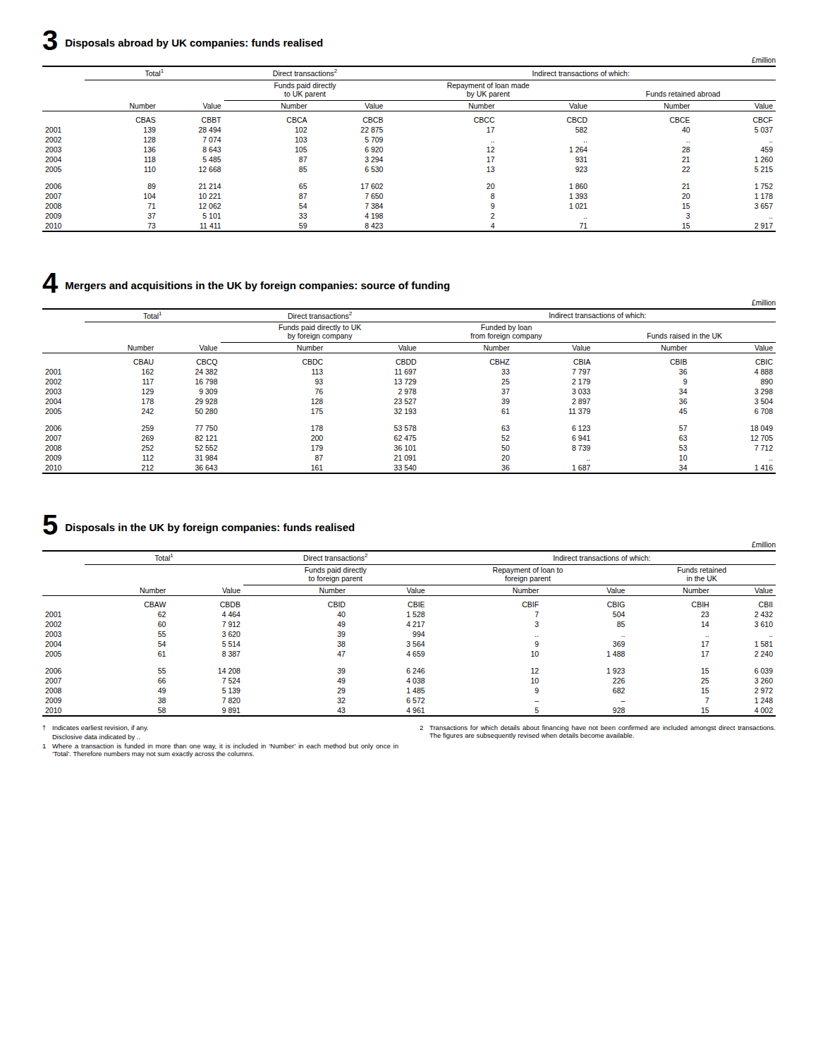3
Disposals abroad by UK companies: funds realised
£million
| | Total 1 | Direct transactions 2 | Indirect transactions of which: |
| | | Funds paid directly to UK parent | Repayment of loan made by UK parent | Funds retained abroad |
| | Number | Value | Number | Value | Number | Value | Number | Value |
| | CBAS | CBBT | CBCA | CBCB | CBCC | CBCD | CBCE | CBCF |
| 2001 | 139 | 28 494 | 102 | 22 875 | 17 | 582 | 40 | 5 037 |
| 2002 | 128 | 7 074 | 103 | 5 709 | .. | .. | .. | .. |
| 2003 | 136 | 8 643 | 105 | 6 920 | 12 | 1 264 | 28 | 459 |
| 2004 | 118 | 5 485 | 87 | 3 294 | 17 | 931 | 21 | 1 260 |
| 2005 | 110 | 12 668 | 85 | 6 530 | 13 | 923 | 22 | 5 215 |
| 2006 | 89 | 21 214 | 65 | 17 602 | 20 | 1 860 | 21 | 1 752 |
| 2007 | 104 | 10 221 | 87 | 7 650 | 8 | 1 393 | 20 | 1 178 |
| 2008 | 71 | 12 062 | 54 | 7 384 | 9 | 1 021 | 15 | 3 657 |
| 2009 | 37 | 5 101 | 33 | 4 198 | 2 | .. | 3 | .. |
| 2010 | 73 | 11 411 | 59 | 8 423 | 4 | 71 | 15 | 2 917 |
4
Mergers and acquisitions in the UK by foreign companies: source of funding
£million
| | Total 1 | Direct transactions 2 | Indirect transactions of which: |
| | | Funds paid directly to UK by foreign company | Funded by loan from foreign company | Funds raised in the UK |
| | Number | Value | Number | Value | Number | Value | Number | Value |
| | CBAU | CBCQ | CBDC | CBDD | CBHZ | CBIA | CBIB | CBIC |
| 2001 | 162 | 24 382 | 113 | 11 697 | 33 | 7 797 | 36 | 4 888 |
| 2002 | 117 | 16 798 | 93 | 13 729 | 25 | 2 179 | 9 | 890 |
| 2003 | 129 | 9 309 | 76 | 2 978 | 37 | 3 033 | 34 | 3 298 |
| 2004 | 178 | 29 928 | 128 | 23 527 | 39 | 2 897 | 36 | 3 504 |
| 2005 | 242 | 50 280 | 175 | 32 193 | 61 | 11 379 | 45 | 6 708 |
| 2006 | 259 | 77 750 | 178 | 53 578 | 63 | 6 123 | 57 | 18 049 |
| 2007 | 269 | 82 121 | 200 | 62 475 | 52 | 6 941 | 63 | 12 705 |
| 2008 | 252 | 52 552 | 179 | 36 101 | 50 | 8 739 | 53 | 7 712 |
| 2009 | 112 | 31 984 | 87 | 21 091 | 20 | .. | 10 | .. |
| 2010 | 212 | 36 643 | 161 | 33 540 | 36 | 1 687 | 34 | 1 416 |
5
Disposals in the UK by foreign companies: funds realised
£million
| | Total 1 | Direct transactions 2 | Indirect transactions of which: |
| | | Funds paid directly to foreign parent | Repayment of loan to foreign parent | Funds retained in the UK |
| | Number | Value | Number | Value | Number | Value | Number | Value |
| | CBAW | CBDB | CBID | CBIE | CBIF | CBIG | CBIH | CBII |
| 2001 | 62 | 4 464 | 40 | 1 528 | 7 | 504 | 23 | 2 432 |
| 2002 | 60 | 7 912 | 49 | 4 217 | 3 | 85 | 14 | 3 610 |
| 2003 | 55 | 3 620 | 39 | 994 | .. | .. | .. | .. |
| 2004 | 54 | 5 514 | 38 | 3 564 | 9 | 369 | 17 | 1 581 |
| 2005 | 61 | 8 387 | 47 | 4 659 | 10 | 1 488 | 17 | 2 240 |
| 2006 | 55 | 14 208 | 39 | 6 246 | 12 | 1 923 | 15 | 6 039 |
| 2007 | 66 | 7 524 | 49 | 4 038 | 10 | 226 | 25 | 3 260 |
| 2008 | 49 | 5 139 | 29 | 1 485 | 9 | 682 | 15 | 2 972 |
| 2009 | 38 | 7 820 | 32 | 6 572 | – | – | 7 | 1 248 |
| 2010 | 58 | 9 891 | 43 | 4 961 | 5 | 928 | 15 | 4 002 |
†
Indicates earliest revision, if any.
Disclosive data indicated by ..
1
Where a transaction is funded in more than one way, it is included in ‘Number’ in each method but only once in ‘Total’. Therefore numbers may not sum exactly across the columns.
2
Transactions for which details about financing have not been confirmed are included amongst direct transactions. The figures are subsequently revised when details become available.